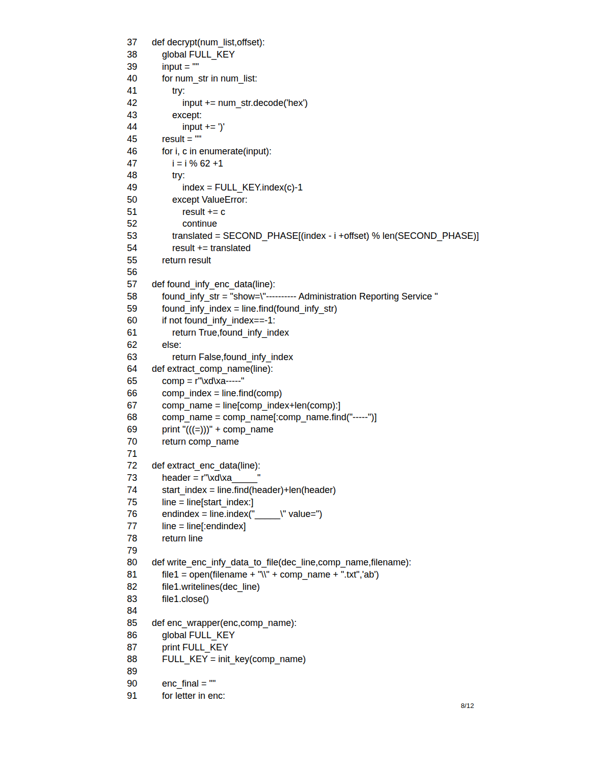37def decrypt(num_list,offset):
38    global FULL_KEY
39    input = ""
40    for num_str in num_list:
41        try:
42            input += num_str.decode('hex')
43        except:
44            input += ')'
45    result = ""
46    for i, c in enumerate(input):
47        i = i % 62 +1
48        try:
49            index = FULL_KEY.index(c)-1
50        except ValueError:
51            result += c
52            continue
53        translated = SECOND_PHASE[(index - i +offset) % len(SECOND_PHASE)]
54        result += translated
55    return result
56
57def found_infy_enc_data(line):
58    found_infy_str = "show=\"---------- Administration Reporting Service "
59    found_infy_index = line.find(found_infy_str)
60    if not found_infy_index==-1:
61        return True,found_infy_index
62    else:
63        return False,found_infy_index
64def extract_comp_name(line):
65    comp = r"\xd\xa-----"
66    comp_index = line.find(comp)
67    comp_name = line[comp_index+len(comp):]
68    comp_name = comp_name[:comp_name.find("-----")]
69    print "(((=)))" + comp_name
70    return comp_name
71
72def extract_enc_data(line):
73    header = r"\xd\xa_____"
74    start_index = line.find(header)+len(header)
75    line = line[start_index:]
76    endindex = line.index("_____\" value=")
77    line = line[:endindex]
78    return line
79
80def write_enc_infy_data_to_file(dec_line,comp_name,filename):
81    file1 = open(filename + "\\" + comp_name + ".txt",'ab')
82    file1.writelines(dec_line)
83    file1.close()
84
85def enc_wrapper(enc,comp_name):
86    global FULL_KEY
87    print FULL_KEY
88    FULL_KEY = init_key(comp_name)
89
90    enc_final = ""
91    for letter in enc:
8/12